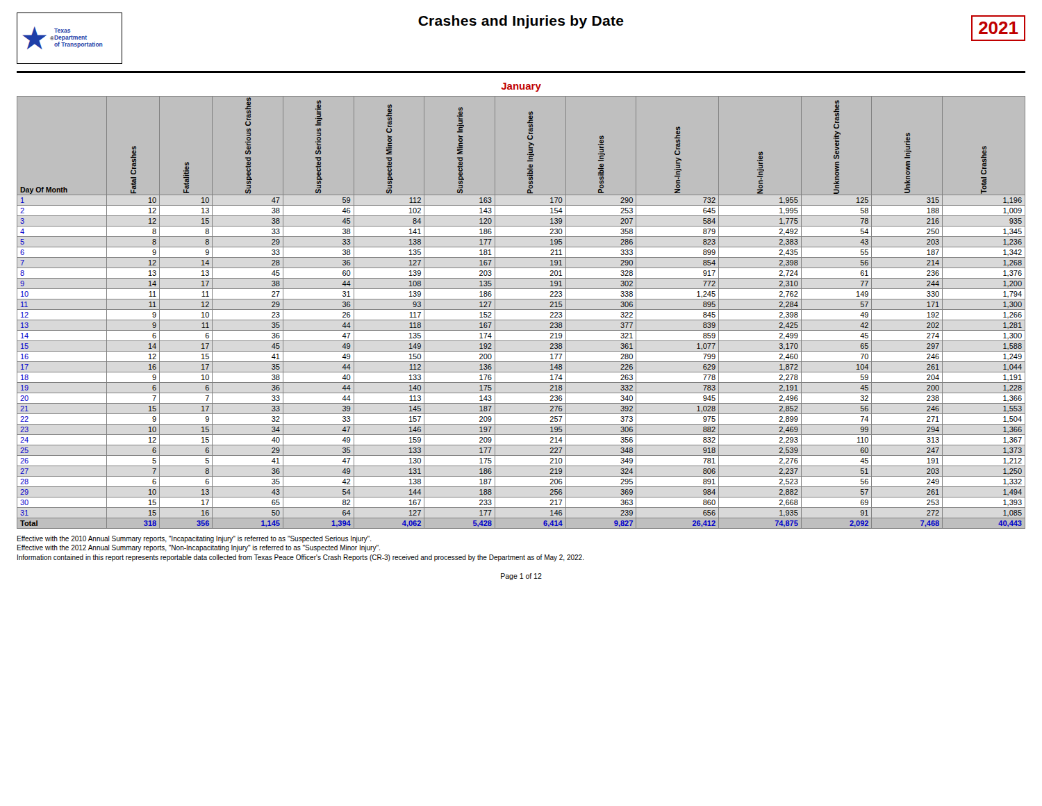★ ® Texas
Department
of Transportation
Crashes and Injuries by Date
2021
January
| Day Of Month | Fatal Crashes | Fatalities | Suspected Serious Crashes | Suspected Serious Injuries | Suspected Minor Crashes | Suspected Minor Injuries | Possible Injury Crashes | Possible Injuries | Non-Injury Crashes | Non-Injuries | Unknown Severity Crashes | Unknown Injuries | Total Crashes |
| --- | --- | --- | --- | --- | --- | --- | --- | --- | --- | --- | --- | --- | --- |
| 1 | 10 | 10 | 47 | 59 | 112 | 163 | 170 | 290 | 732 | 1,955 | 125 | 315 | 1,196 |
| 2 | 12 | 13 | 38 | 46 | 102 | 143 | 154 | 253 | 645 | 1,995 | 58 | 188 | 1,009 |
| 3 | 12 | 15 | 38 | 45 | 84 | 120 | 139 | 207 | 584 | 1,775 | 78 | 216 | 935 |
| 4 | 8 | 8 | 33 | 38 | 141 | 186 | 230 | 358 | 879 | 2,492 | 54 | 250 | 1,345 |
| 5 | 8 | 8 | 29 | 33 | 138 | 177 | 195 | 286 | 823 | 2,383 | 43 | 203 | 1,236 |
| 6 | 9 | 9 | 33 | 38 | 135 | 181 | 211 | 333 | 899 | 2,435 | 55 | 187 | 1,342 |
| 7 | 12 | 14 | 28 | 36 | 127 | 167 | 191 | 290 | 854 | 2,398 | 56 | 214 | 1,268 |
| 8 | 13 | 13 | 45 | 60 | 139 | 203 | 201 | 328 | 917 | 2,724 | 61 | 236 | 1,376 |
| 9 | 14 | 17 | 38 | 44 | 108 | 135 | 191 | 302 | 772 | 2,310 | 77 | 244 | 1,200 |
| 10 | 11 | 11 | 27 | 31 | 139 | 186 | 223 | 338 | 1,245 | 2,762 | 149 | 330 | 1,794 |
| 11 | 11 | 12 | 29 | 36 | 93 | 127 | 215 | 306 | 895 | 2,284 | 57 | 171 | 1,300 |
| 12 | 9 | 10 | 23 | 26 | 117 | 152 | 223 | 322 | 845 | 2,398 | 49 | 192 | 1,266 |
| 13 | 9 | 11 | 35 | 44 | 118 | 167 | 238 | 377 | 839 | 2,425 | 42 | 202 | 1,281 |
| 14 | 6 | 6 | 36 | 47 | 135 | 174 | 219 | 321 | 859 | 2,499 | 45 | 274 | 1,300 |
| 15 | 14 | 17 | 45 | 49 | 149 | 192 | 238 | 361 | 1,077 | 3,170 | 65 | 297 | 1,588 |
| 16 | 12 | 15 | 41 | 49 | 150 | 200 | 177 | 280 | 799 | 2,460 | 70 | 246 | 1,249 |
| 17 | 16 | 17 | 35 | 44 | 112 | 136 | 148 | 226 | 629 | 1,872 | 104 | 261 | 1,044 |
| 18 | 9 | 10 | 38 | 40 | 133 | 176 | 174 | 263 | 778 | 2,278 | 59 | 204 | 1,191 |
| 19 | 6 | 6 | 36 | 44 | 140 | 175 | 218 | 332 | 783 | 2,191 | 45 | 200 | 1,228 |
| 20 | 7 | 7 | 33 | 44 | 113 | 143 | 236 | 340 | 945 | 2,496 | 32 | 238 | 1,366 |
| 21 | 15 | 17 | 33 | 39 | 145 | 187 | 276 | 392 | 1,028 | 2,852 | 56 | 246 | 1,553 |
| 22 | 9 | 9 | 32 | 33 | 157 | 209 | 257 | 373 | 975 | 2,899 | 74 | 271 | 1,504 |
| 23 | 10 | 15 | 34 | 47 | 146 | 197 | 195 | 306 | 882 | 2,469 | 99 | 294 | 1,366 |
| 24 | 12 | 15 | 40 | 49 | 159 | 209 | 214 | 356 | 832 | 2,293 | 110 | 313 | 1,367 |
| 25 | 6 | 6 | 29 | 35 | 133 | 177 | 227 | 348 | 918 | 2,539 | 60 | 247 | 1,373 |
| 26 | 5 | 5 | 41 | 47 | 130 | 175 | 210 | 349 | 781 | 2,276 | 45 | 191 | 1,212 |
| 27 | 7 | 8 | 36 | 49 | 131 | 186 | 219 | 324 | 806 | 2,237 | 51 | 203 | 1,250 |
| 28 | 6 | 6 | 35 | 42 | 138 | 187 | 206 | 295 | 891 | 2,523 | 56 | 249 | 1,332 |
| 29 | 10 | 13 | 43 | 54 | 144 | 188 | 256 | 369 | 984 | 2,882 | 57 | 261 | 1,494 |
| 30 | 15 | 17 | 65 | 82 | 167 | 233 | 217 | 363 | 860 | 2,668 | 69 | 253 | 1,393 |
| 31 | 15 | 16 | 50 | 64 | 127 | 177 | 146 | 239 | 656 | 1,935 | 91 | 272 | 1,085 |
| Total | 318 | 356 | 1,145 | 1,394 | 4,062 | 5,428 | 6,414 | 9,827 | 26,412 | 74,875 | 2,092 | 7,468 | 40,443 |
Effective with the 2010 Annual Summary reports, "Incapacitating Injury" is referred to as "Suspected Serious Injury".
Effective with the 2012 Annual Summary reports, "Non-Incapacitating Injury" is referred to as "Suspected Minor Injury".
Information contained in this report represents reportable data collected from Texas Peace Officer's Crash Reports (CR-3) received and processed by the Department as of May 2, 2022.
Page 1 of 12